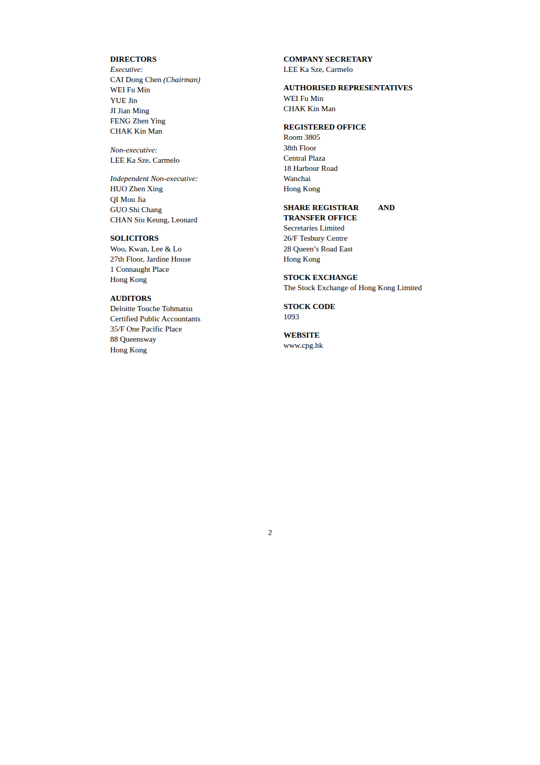Directors Executive: CAI Dong Chen (Chairman) WEI Fu Min YUE Jin JI Jian Ming FENG Zhen Ying CHAK Kin Man
Non-executive: LEE Ka Sze, Carmelo
Independent Non-executive: HUO Zhen Xing QI Mou Jia GUO Shi Chang CHAN Siu Keung, Leonard
Solicitors Woo, Kwan, Lee & Lo 27th Floor, Jardine House 1 Connaught Place Hong Kong
Auditors Deloitte Touche Tohmatsu Certified Public Accountants 35/F One Pacific Place 88 Queensway Hong Kong
Company Secretary LEE Ka Sze, Carmelo
Authorised Representatives WEI Fu Min CHAK Kin Man
Registered Office Room 3805 38th Floor Central Plaza 18 Harbour Road Wanchai Hong Kong
Share Registrar and Transfer Office Secretaries Limited 26/F Tesbury Centre 28 Queen’s Road East Hong Kong
Stock Exchange The Stock Exchange of Hong Kong Limited
Stock Code 1093
Website www.cpg.hk
2